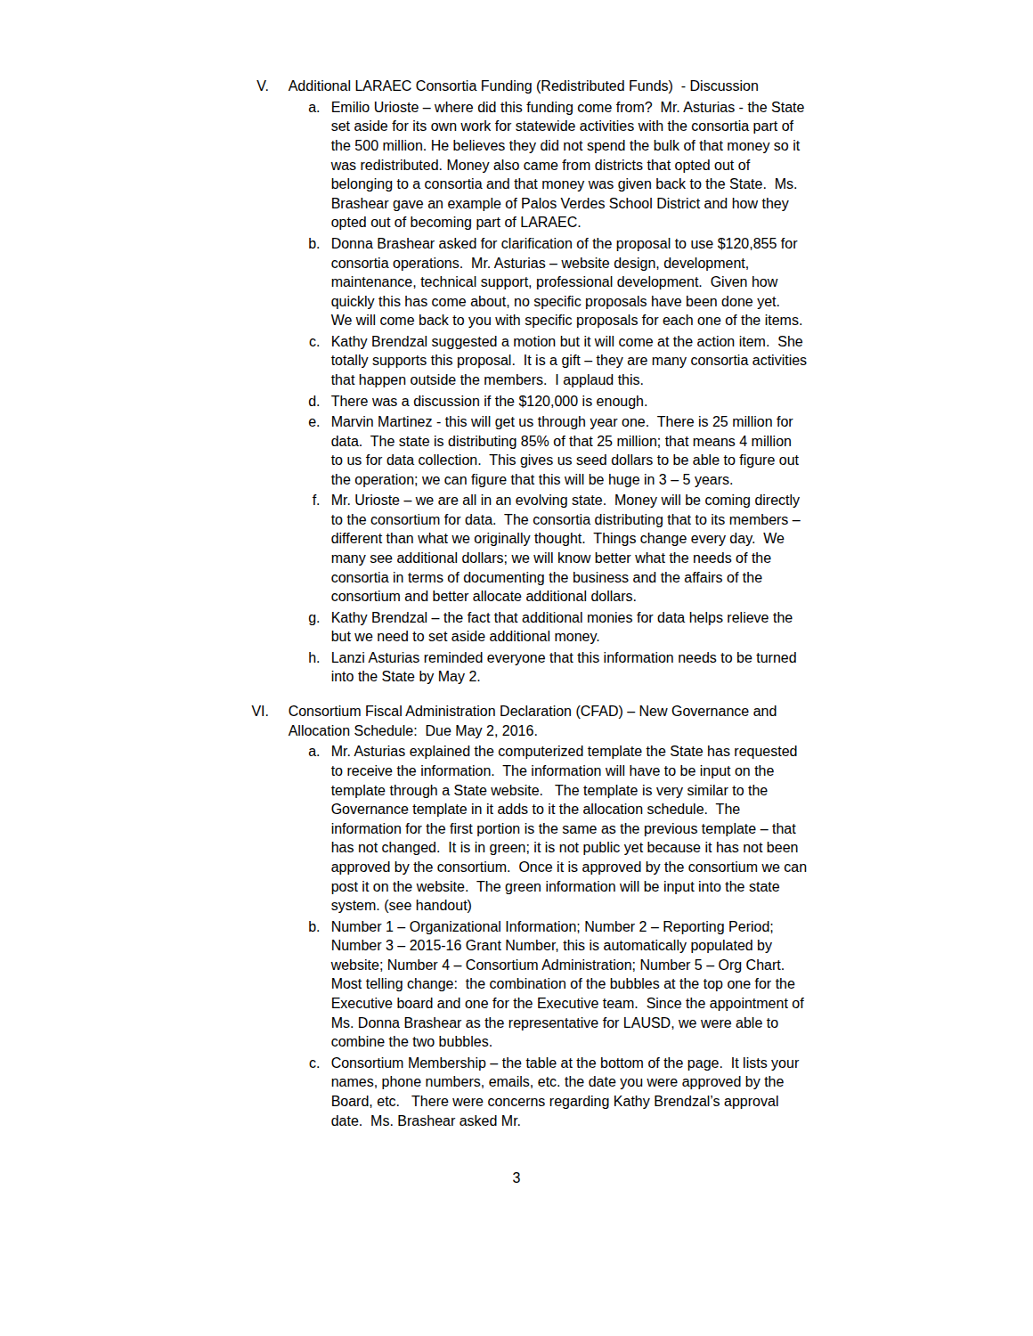Additional LARAEC Consortia Funding (Redistributed Funds) - Discussion
Emilio Urioste – where did this funding come from? Mr. Asturias - the State set aside for its own work for statewide activities with the consortia part of the 500 million. He believes they did not spend the bulk of that money so it was redistributed. Money also came from districts that opted out of belonging to a consortia and that money was given back to the State. Ms. Brashear gave an example of Palos Verdes School District and how they opted out of becoming part of LARAEC.
Donna Brashear asked for clarification of the proposal to use $120,855 for consortia operations. Mr. Asturias – website design, development, maintenance, technical support, professional development. Given how quickly this has come about, no specific proposals have been done yet. We will come back to you with specific proposals for each one of the items.
Kathy Brendzal suggested a motion but it will come at the action item. She totally supports this proposal. It is a gift – they are many consortia activities that happen outside the members. I applaud this.
There was a discussion if the $120,000 is enough.
Marvin Martinez - this will get us through year one. There is 25 million for data. The state is distributing 85% of that 25 million; that means 4 million to us for data collection. This gives us seed dollars to be able to figure out the operation; we can figure that this will be huge in 3 – 5 years.
Mr. Urioste – we are all in an evolving state. Money will be coming directly to the consortium for data. The consortia distributing that to its members – different than what we originally thought. Things change every day. We many see additional dollars; we will know better what the needs of the consortia in terms of documenting the business and the affairs of the consortium and better allocate additional dollars.
Kathy Brendzal – the fact that additional monies for data helps relieve the but we need to set aside additional money.
Lanzi Asturias reminded everyone that this information needs to be turned into the State by May 2.
Consortium Fiscal Administration Declaration (CFAD) – New Governance and Allocation Schedule: Due May 2, 2016.
Mr. Asturias explained the computerized template the State has requested to receive the information. The information will have to be input on the template through a State website. The template is very similar to the Governance template in it adds to it the allocation schedule. The information for the first portion is the same as the previous template – that has not changed. It is in green; it is not public yet because it has not been approved by the consortium. Once it is approved by the consortium we can post it on the website. The green information will be input into the state system. (see handout)
Number 1 – Organizational Information; Number 2 – Reporting Period; Number 3 – 2015-16 Grant Number, this is automatically populated by website; Number 4 – Consortium Administration; Number 5 – Org Chart. Most telling change: the combination of the bubbles at the top one for the Executive board and one for the Executive team. Since the appointment of Ms. Donna Brashear as the representative for LAUSD, we were able to combine the two bubbles.
Consortium Membership – the table at the bottom of the page. It lists your names, phone numbers, emails, etc. the date you were approved by the Board, etc. There were concerns regarding Kathy Brendzal’s approval date. Ms. Brashear asked Mr.
3